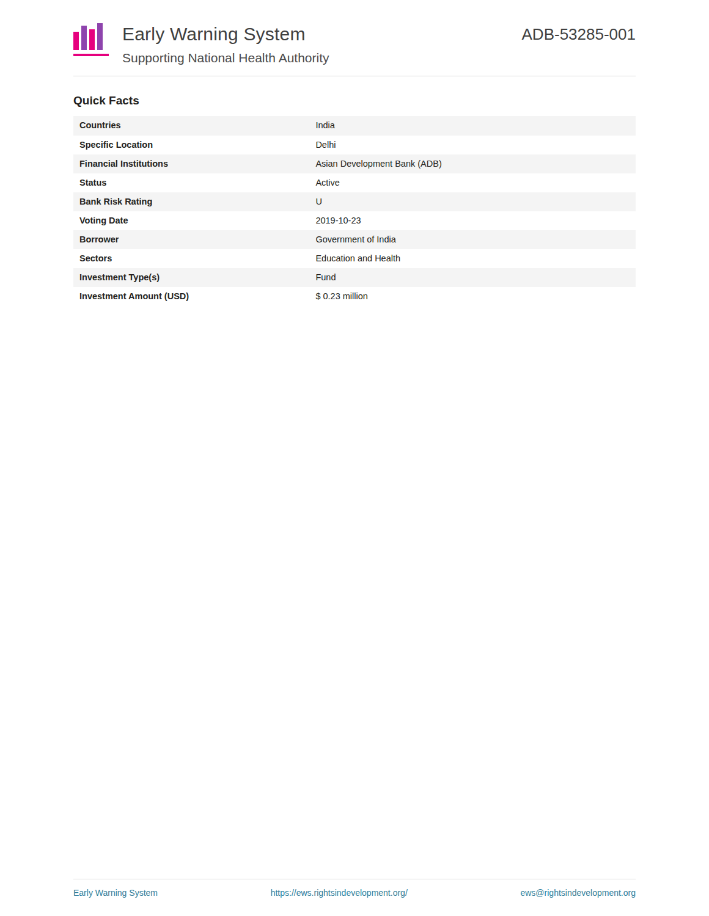Early Warning System
Supporting National Health Authority
ADB-53285-001
Quick Facts
| Countries | India |
| Specific Location | Delhi |
| Financial Institutions | Asian Development Bank (ADB) |
| Status | Active |
| Bank Risk Rating | U |
| Voting Date | 2019-10-23 |
| Borrower | Government of India |
| Sectors | Education and Health |
| Investment Type(s) | Fund |
| Investment Amount (USD) | $ 0.23 million |
Early Warning System
https://ews.rightsindevelopment.org/
ews@rightsindevelopment.org